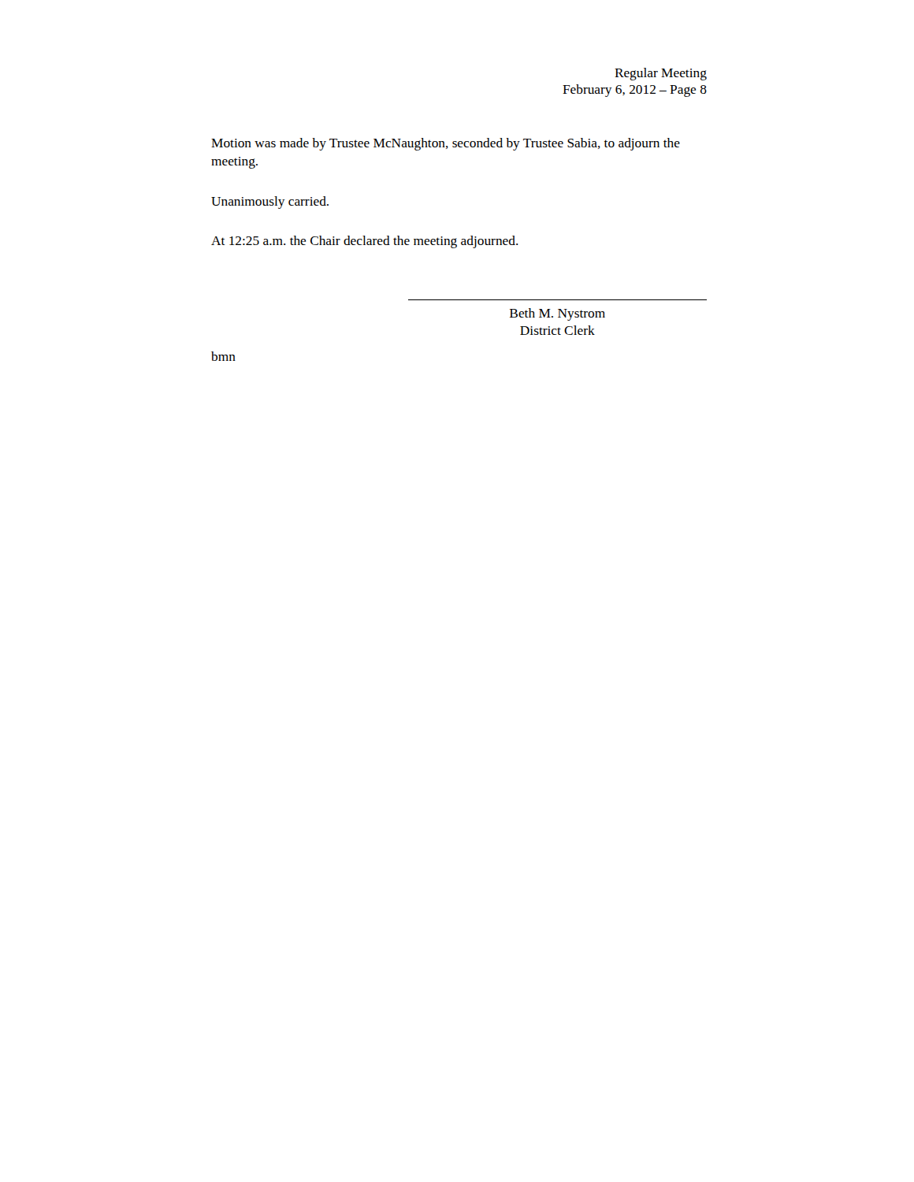Regular Meeting
February 6, 2012 – Page 8
Motion was made by Trustee McNaughton, seconded by Trustee Sabia, to adjourn the meeting.
Unanimously carried.
At 12:25 a.m. the Chair declared the meeting adjourned.
Beth M. Nystrom
District Clerk
bmn